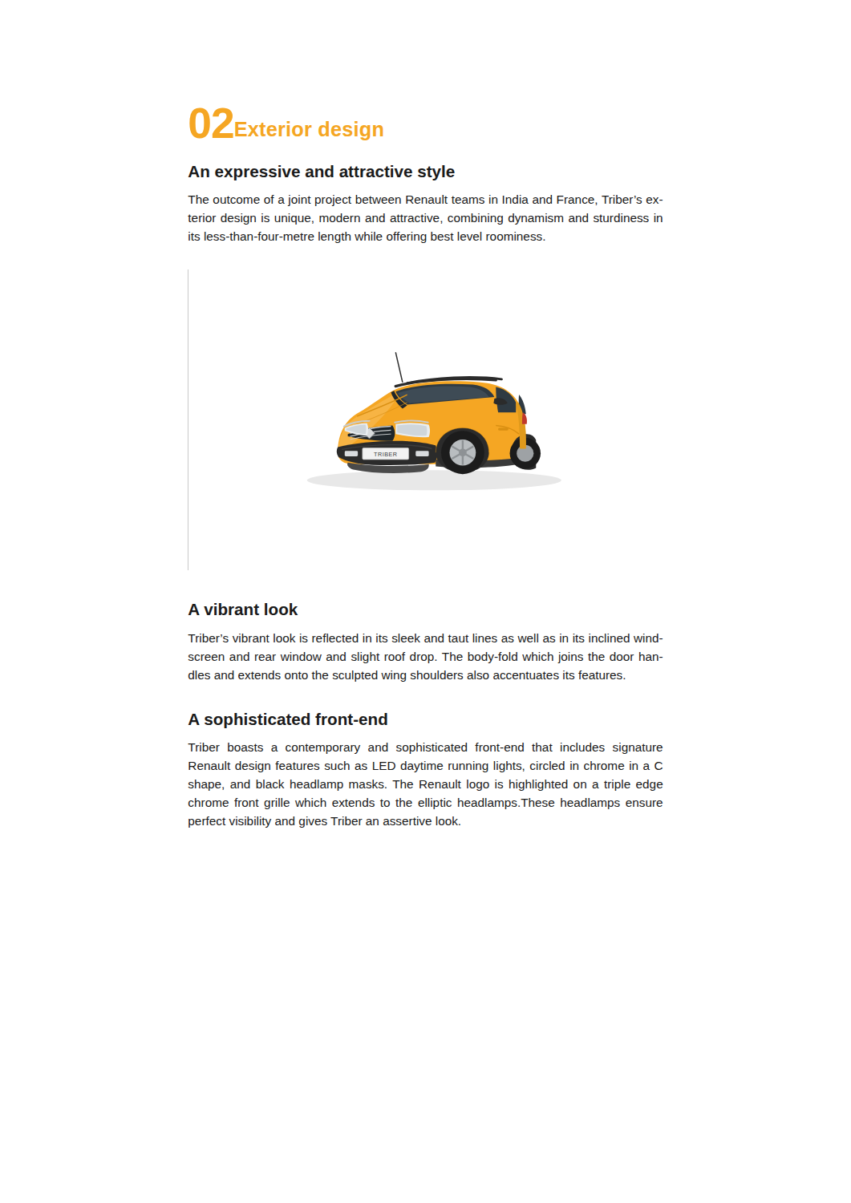02 Exterior design
An expressive and attractive style
The outcome of a joint project between Renault teams in India and France, Triber’s exterior design is unique, modern and attractive, combining dynamism and sturdiness in its less-than-four-metre length while offering best level roominess.
TRIBER
A vibrant look
Triber’s vibrant look is reflected in its sleek and taut lines as well as in its inclined windscreen and rear window and slight roof drop. The body-fold which joins the door handles and extends onto the sculpted wing shoulders also accentuates its features.
A sophisticated front-end
Triber boasts a contemporary and sophisticated front-end that includes signature Renault design features such as LED daytime running lights, circled in chrome in a C shape, and black headlamp masks. The Renault logo is highlighted on a triple edge chrome front grille which extends to the elliptic headlamps.These headlamps ensure perfect visibility and gives Triber an assertive look.